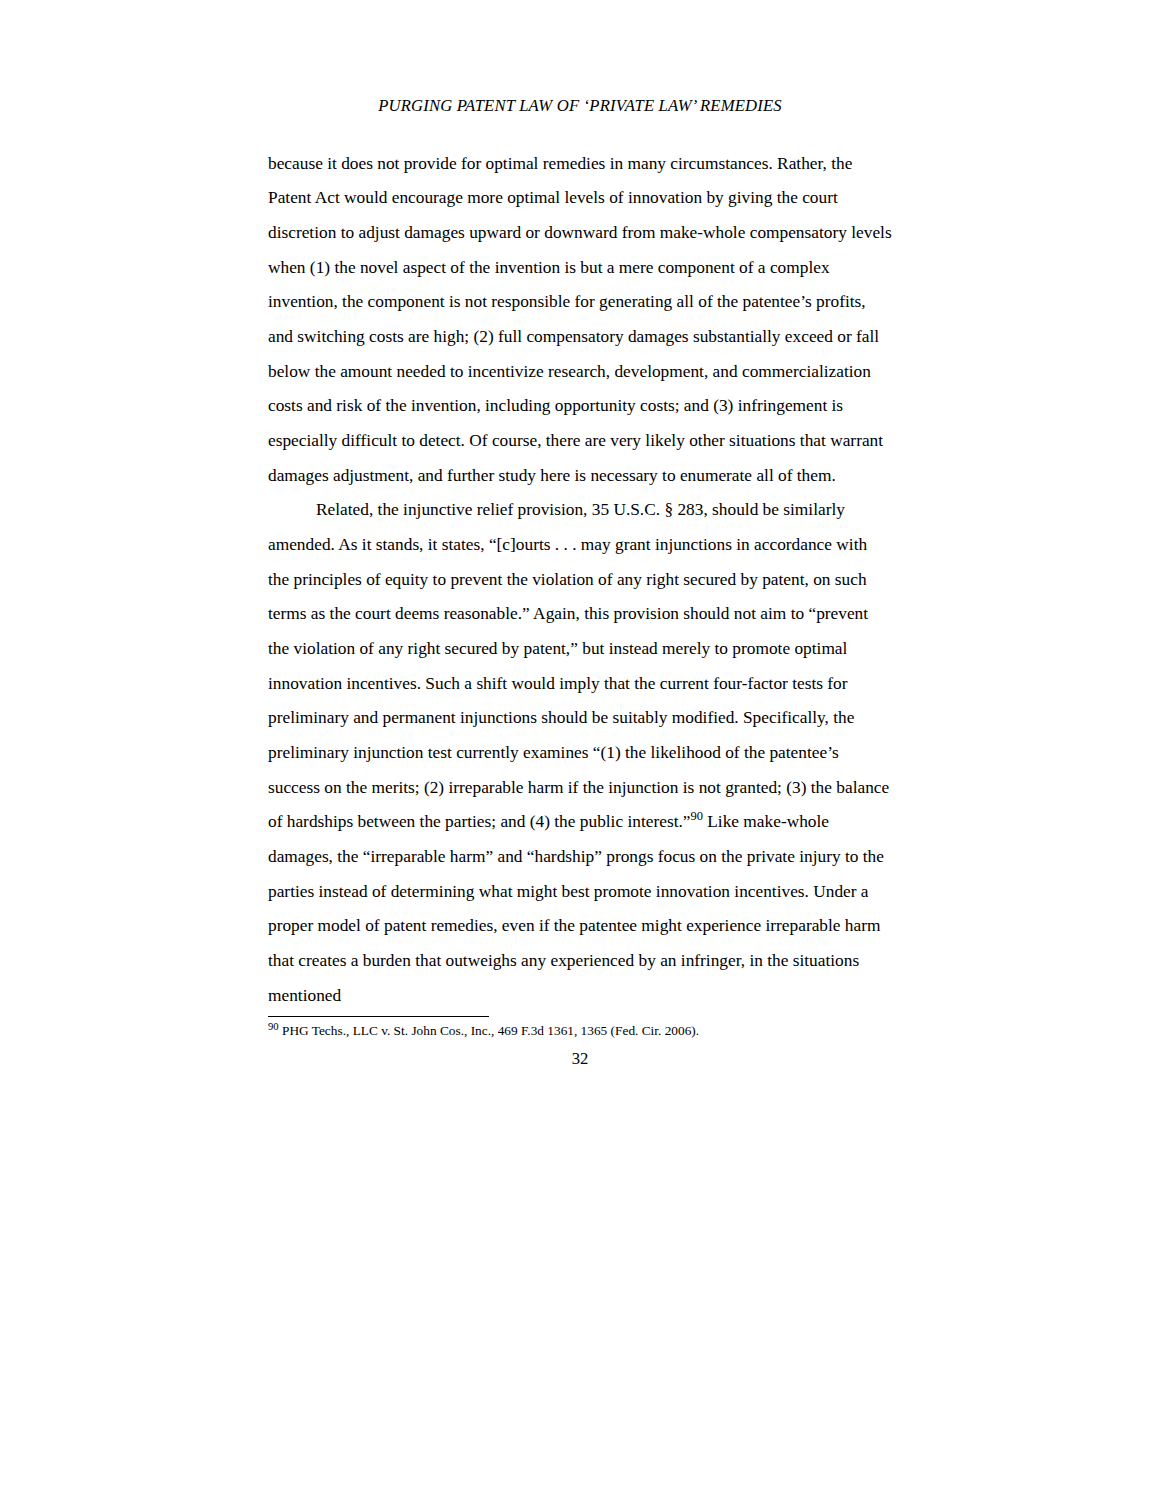PURGING PATENT LAW OF ‘PRIVATE LAW’ REMEDIES
because it does not provide for optimal remedies in many circumstances. Rather, the Patent Act would encourage more optimal levels of innovation by giving the court discretion to adjust damages upward or downward from make-whole compensatory levels when (1) the novel aspect of the invention is but a mere component of a complex invention, the component is not responsible for generating all of the patentee’s profits, and switching costs are high; (2) full compensatory damages substantially exceed or fall below the amount needed to incentivize research, development, and commercialization costs and risk of the invention, including opportunity costs; and (3) infringement is especially difficult to detect. Of course, there are very likely other situations that warrant damages adjustment, and further study here is necessary to enumerate all of them.
Related, the injunctive relief provision, 35 U.S.C. § 283, should be similarly amended. As it stands, it states, “[c]ourts . . . may grant injunctions in accordance with the principles of equity to prevent the violation of any right secured by patent, on such terms as the court deems reasonable.” Again, this provision should not aim to “prevent the violation of any right secured by patent,” but instead merely to promote optimal innovation incentives. Such a shift would imply that the current four-factor tests for preliminary and permanent injunctions should be suitably modified. Specifically, the preliminary injunction test currently examines “(1) the likelihood of the patentee’s success on the merits; (2) irreparable harm if the injunction is not granted; (3) the balance of hardships between the parties; and (4) the public interest.”90 Like make-whole damages, the “irreparable harm” and “hardship” prongs focus on the private injury to the parties instead of determining what might best promote innovation incentives. Under a proper model of patent remedies, even if the patentee might experience irreparable harm that creates a burden that outweighs any experienced by an infringer, in the situations mentioned
90 PHG Techs., LLC v. St. John Cos., Inc., 469 F.3d 1361, 1365 (Fed. Cir. 2006).
32